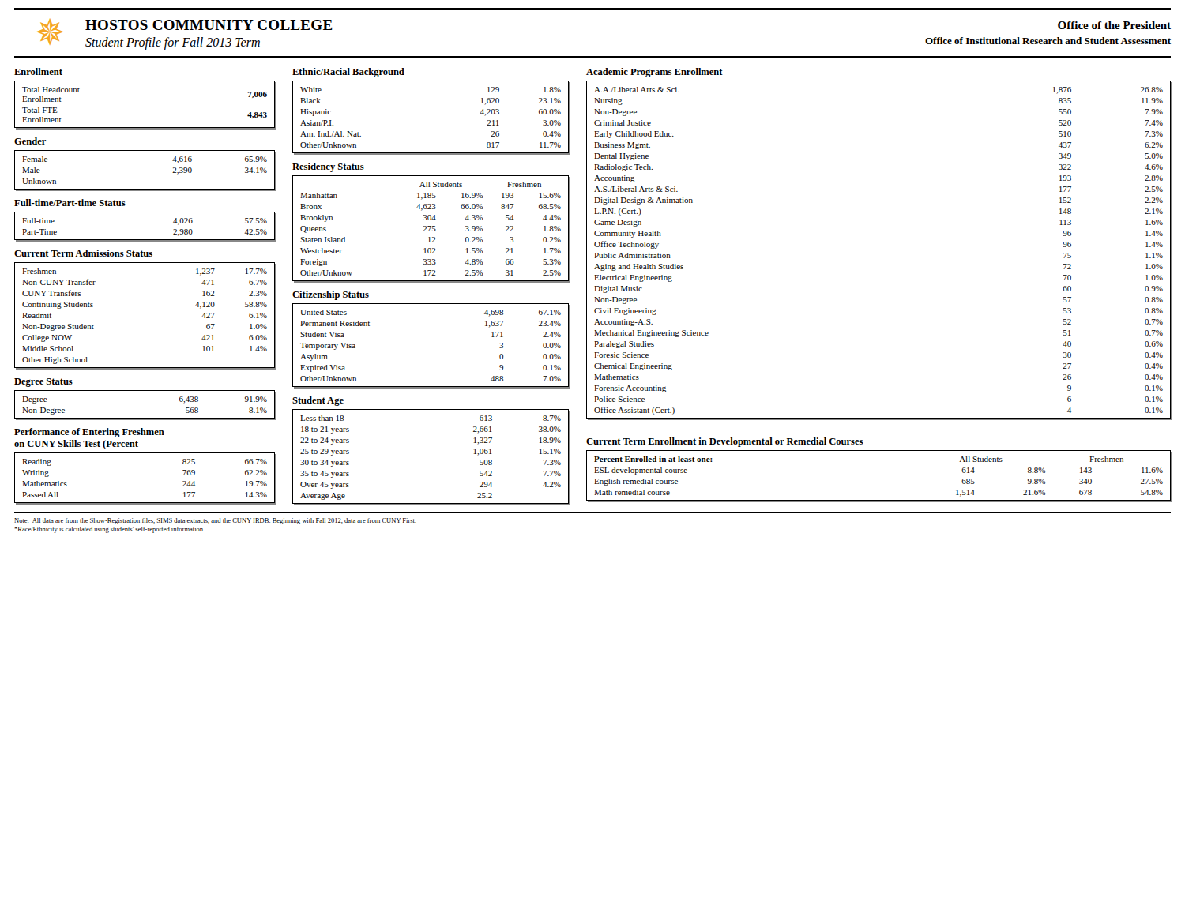| ✵ | HOSTOS COMMUNITY COLLEGE Student Profile for Fall 2013 Term | Office of the President Office of Institutional Research and Student Assessment |
Enrollment
| Total Headcount Enrollment | 7,006 |
| Total FTE Enrollment | 4,843 |
Gender
| Female | 4,616 | 65.9% |
| Male | 2,390 | 34.1% |
| Unknown | | |
Full-time/Part-time Status
| Full-time | 4,026 | 57.5% |
| Part-Time | 2,980 | 42.5% |
Current Term Admissions Status
| Freshmen | 1,237 | 17.7% |
| Non-CUNY Transfer | 471 | 6.7% |
| CUNY Transfers | 162 | 2.3% |
| Continuing Students | 4,120 | 58.8% |
| Readmit | 427 | 6.1% |
| Non-Degree Student | 67 | 1.0% |
| College NOW | 421 | 6.0% |
| Middle School | 101 | 1.4% |
| Other High School | | |
Degree Status
| Degree | 6,438 | 91.9% |
| Non-Degree | 568 | 8.1% |
Performance of Entering Freshmen
on CUNY Skills Test (Percent
| Reading | 825 | 66.7% |
| Writing | 769 | 62.2% |
| Mathematics | 244 | 19.7% |
| Passed All | 177 | 14.3% |
Ethnic/Racial Background
| White | 129 | 1.8% |
| Black | 1,620 | 23.1% |
| Hispanic | 4,203 | 60.0% |
| Asian/P.I. | 211 | 3.0% |
| Am. Ind./Al. Nat. | 26 | 0.4% |
| Other/Unknown | 817 | 11.7% |
Residency Status
| | All Students | Freshmen |
| --- | --- | --- |
| Manhattan | 1,185 | 16.9% | 193 | 15.6% |
| Bronx | 4,623 | 66.0% | 847 | 68.5% |
| Brooklyn | 304 | 4.3% | 54 | 4.4% |
| Queens | 275 | 3.9% | 22 | 1.8% |
| Staten Island | 12 | 0.2% | 3 | 0.2% |
| Westchester | 102 | 1.5% | 21 | 1.7% |
| Foreign | 333 | 4.8% | 66 | 5.3% |
| Other/Unknow | 172 | 2.5% | 31 | 2.5% |
Citizenship Status
| United States | 4,698 | 67.1% |
| Permanent Resident | 1,637 | 23.4% |
| Student Visa | 171 | 2.4% |
| Temporary Visa | 3 | 0.0% |
| Asylum | 0 | 0.0% |
| Expired Visa | 9 | 0.1% |
| Other/Unknown | 488 | 7.0% |
Student Age
| Less than 18 | 613 | 8.7% |
| 18 to 21 years | 2,661 | 38.0% |
| 22 to 24 years | 1,327 | 18.9% |
| 25 to 29 years | 1,061 | 15.1% |
| 30 to 34 years | 508 | 7.3% |
| 35 to 45 years | 542 | 7.7% |
| Over 45 years | 294 | 4.2% |
| Average Age | 25.2 | |
Academic Programs Enrollment
| A.A./Liberal Arts & Sci. | 1,876 | 26.8% |
| Nursing | 835 | 11.9% |
| Non-Degree | 550 | 7.9% |
| Criminal Justice | 520 | 7.4% |
| Early Childhood Educ. | 510 | 7.3% |
| Business Mgmt. | 437 | 6.2% |
| Dental Hygiene | 349 | 5.0% |
| Radiologic Tech. | 322 | 4.6% |
| Accounting | 193 | 2.8% |
| A.S./Liberal Arts & Sci. | 177 | 2.5% |
| Digital Design & Animation | 152 | 2.2% |
| L.P.N. (Cert.) | 148 | 2.1% |
| Game Design | 113 | 1.6% |
| Community Health | 96 | 1.4% |
| Office Technology | 96 | 1.4% |
| Public Administration | 75 | 1.1% |
| Aging and Health Studies | 72 | 1.0% |
| Electrical Engineering | 70 | 1.0% |
| Digital Music | 60 | 0.9% |
| Non-Degree | 57 | 0.8% |
| Civil Engineering | 53 | 0.8% |
| Accounting-A.S. | 52 | 0.7% |
| Mechanical Engineering Science | 51 | 0.7% |
| Paralegal Studies | 40 | 0.6% |
| Foresic Science | 30 | 0.4% |
| Chemical Engineering | 27 | 0.4% |
| Mathematics | 26 | 0.4% |
| Forensic Accounting | 9 | 0.1% |
| Police Science | 6 | 0.1% |
| Office Assistant (Cert.) | 4 | 0.1% |
Current Term Enrollment in Developmental or Remedial Courses
| Percent Enrolled in at least one: | All Students | Freshmen |
| --- | --- | --- |
| ESL developmental course | 614 | 8.8% | 143 | 11.6% |
| English remedial course | 685 | 9.8% | 340 | 27.5% |
| Math remedial course | 1,514 | 21.6% | 678 | 54.8% |
Note: All data are from the Show-Registration files, SIMS data extracts, and the CUNY IRDB. Beginning with Fall 2012, data are from CUNY First.
*Race/Ethnicity is calculated using students' self-reported information.